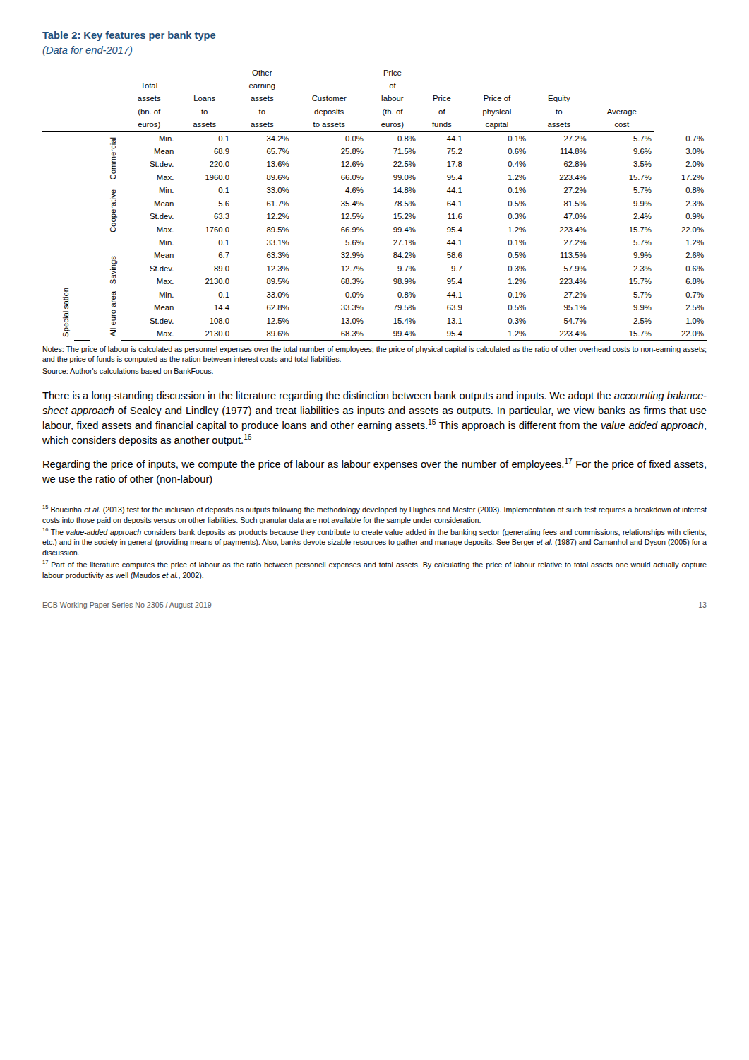Table 2: Key features per bank type
(Data for end-2017)
| | | | Other | | Price | | | | |
| --- | --- | --- | --- | --- | --- | --- | --- | --- | --- |
| | Total | | earning | | of | | | | |
| | assets | Loans | assets | Customer | labour | Price | Price of | Equity | |
| | (bn. of | to | to | deposits | (th. of | of | physical | to | Average |
| | euros) | assets | assets | to assets | euros) | funds | capital | assets | cost |
| Specialisation | | Commercial | Min. | 0.1 | 34.2% | 0.0% | 0.8% | 44.1 | 0.1% | 27.2% | 5.7% | 0.7% |
| | Mean | 68.9 | 65.7% | 25.8% | 71.5% | 75.2 | 0.6% | 114.8% | 9.6% | 3.0% |
| | St.dev. | 220.0 | 13.6% | 12.6% | 22.5% | 17.8 | 0.4% | 62.8% | 3.5% | 2.0% |
| | Max. | 1960.0 | 89.6% | 66.0% | 99.0% | 95.4 | 1.2% | 223.4% | 15.7% | 17.2% |
| | Cooperative | Min. | 0.1 | 33.0% | 4.6% | 14.8% | 44.1 | 0.1% | 27.2% | 5.7% | 0.8% |
| | Mean | 5.6 | 61.7% | 35.4% | 78.5% | 64.1 | 0.5% | 81.5% | 9.9% | 2.3% |
| | St.dev. | 63.3 | 12.2% | 12.5% | 15.2% | 11.6 | 0.3% | 47.0% | 2.4% | 0.9% |
| | Max. | 1760.0 | 89.5% | 66.9% | 99.4% | 95.4 | 1.2% | 223.4% | 15.7% | 22.0% |
| | Savings | Min. | 0.1 | 33.1% | 5.6% | 27.1% | 44.1 | 0.1% | 27.2% | 5.7% | 1.2% |
| | Mean | 6.7 | 63.3% | 32.9% | 84.2% | 58.6 | 0.5% | 113.5% | 9.9% | 2.6% |
| | St.dev. | 89.0 | 12.3% | 12.7% | 9.7% | 9.7 | 0.3% | 57.9% | 2.3% | 0.6% |
| | Max. | 2130.0 | 89.5% | 68.3% | 98.9% | 95.4 | 1.2% | 223.4% | 15.7% | 6.8% |
| | All euro area | Min. | 0.1 | 33.0% | 0.0% | 0.8% | 44.1 | 0.1% | 27.2% | 5.7% | 0.7% |
| | Mean | 14.4 | 62.8% | 33.3% | 79.5% | 63.9 | 0.5% | 95.1% | 9.9% | 2.5% |
| | St.dev. | 108.0 | 12.5% | 13.0% | 15.4% | 13.1 | 0.3% | 54.7% | 2.5% | 1.0% |
| | Max. | 2130.0 | 89.6% | 68.3% | 99.4% | 95.4 | 1.2% | 223.4% | 15.7% | 22.0% |
Notes: The price of labour is calculated as personnel expenses over the total number of employees; the price of physical capital is calculated as the ratio of other overhead costs to non-earning assets; and the price of funds is computed as the ration between interest costs and total liabilities.
Source: Author's calculations based on BankFocus.
There is a long-standing discussion in the literature regarding the distinction between bank outputs and inputs. We adopt the accounting balance-sheet approach of Sealey and Lindley (1977) and treat liabilities as inputs and assets as outputs. In particular, we view banks as firms that use labour, fixed assets and financial capital to produce loans and other earning assets.15 This approach is different from the value added approach, which considers deposits as another output.16
Regarding the price of inputs, we compute the price of labour as labour expenses over the number of employees.17 For the price of fixed assets, we use the ratio of other (non-labour)
15 Boucinha et al. (2013) test for the inclusion of deposits as outputs following the methodology developed by Hughes and Mester (2003). Implementation of such test requires a breakdown of interest costs into those paid on deposits versus on other liabilities. Such granular data are not available for the sample under consideration.
16 The value-added approach considers bank deposits as products because they contribute to create value added in the banking sector (generating fees and commissions, relationships with clients, etc.) and in the society in general (providing means of payments). Also, banks devote sizable resources to gather and manage deposits. See Berger et al. (1987) and Camanhol and Dyson (2005) for a discussion.
17 Part of the literature computes the price of labour as the ratio between personell expenses and total assets. By calculating the price of labour relative to total assets one would actually capture labour productivity as well (Maudos et al., 2002).
ECB Working Paper Series No 2305 / August 2019 13